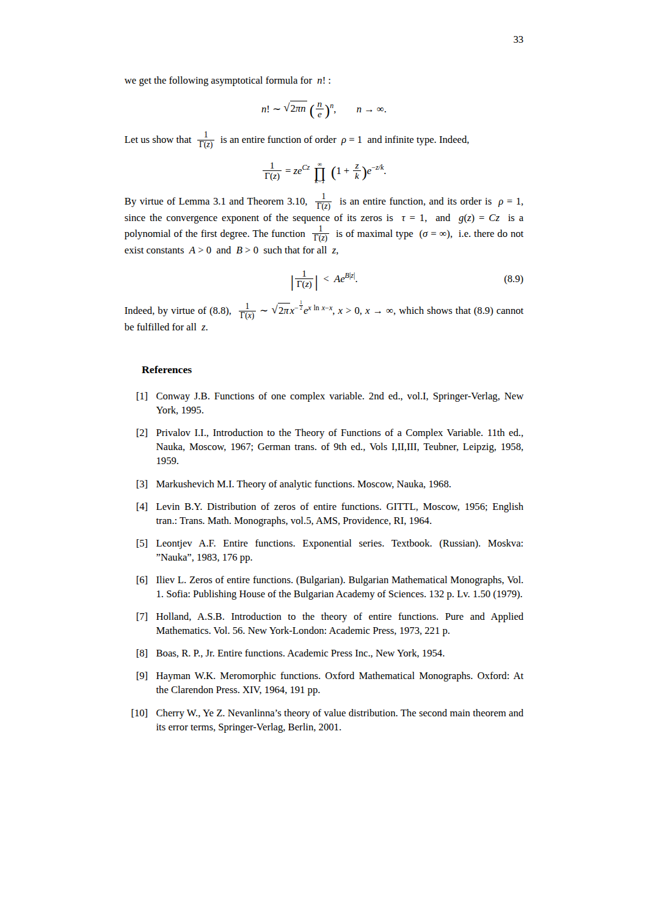33
we get the following asymptotical formula for n! :
n! ∼ 2 πn (ne)n,  n → ∞.
Let us show that 1 Γ(z) is an entire function of order ρ = 1 and infinite type. Indeed,
1 Γ(z) = zeCz ∏∞k=1 (1 + zk) e−z/k.
By virtue of Lemma 3.1 and Theorem 3.10, 1 Γ(z) is an entire function, and its order is ρ = 1, since the convergence exponent of the sequence of its zeros is τ = 1, and g(z) = Cz is a polynomial of the first degree. The function 1 Γ(z) is of maximal type (σ = ∞), i.e. there do not exist constants A > 0 and B > 0 such that for all z,
|1 Γ(z)| < AeB|z|. (8.9)
Indeed, by virtue of (8.8), 1 Γ(x) ∼ 2 π x−12ex ln x−x, x > 0, x → ∞, which shows that (8.9) cannot be fulfilled for all z.
References
[1] Conway J.B. Functions of one complex variable. 2nd ed., vol.I, Springer-Verlag, New York, 1995.
[2] Privalov I.I., Introduction to the Theory of Functions of a Complex Variable. 11th ed., Nauka, Moscow, 1967; German trans. of 9th ed., Vols I,II,III, Teubner, Leipzig, 1958, 1959.
[3] Markushevich M.I. Theory of analytic functions. Moscow, Nauka, 1968.
[4] Levin B.Y. Distribution of zeros of entire functions. GITTL, Moscow, 1956; English tran.: Trans. Math. Monographs, vol.5, AMS, Providence, RI, 1964.
[5] Leontjev A.F. Entire functions. Exponential series. Textbook. (Russian). Moskva: ”Nauka”, 1983, 176 pp.
[6] Iliev L. Zeros of entire functions. (Bulgarian). Bulgarian Mathematical Monographs, Vol. 1. Sofia: Publishing House of the Bulgarian Academy of Sciences. 132 p. Lv. 1.50 (1979).
[7] Holland, A.S.B. Introduction to the theory of entire functions. Pure and Applied Mathematics. Vol. 56. New York-London: Academic Press, 1973, 221 p.
[8] Boas, R. P., Jr. Entire functions. Academic Press Inc., New York, 1954.
[9] Hayman W.K. Meromorphic functions. Oxford Mathematical Monographs. Oxford: At the Clarendon Press. XIV, 1964, 191 pp.
[10] Cherry W., Ye Z. Nevanlinna’s theory of value distribution. The second main theorem and its error terms, Springer-Verlag, Berlin, 2001.